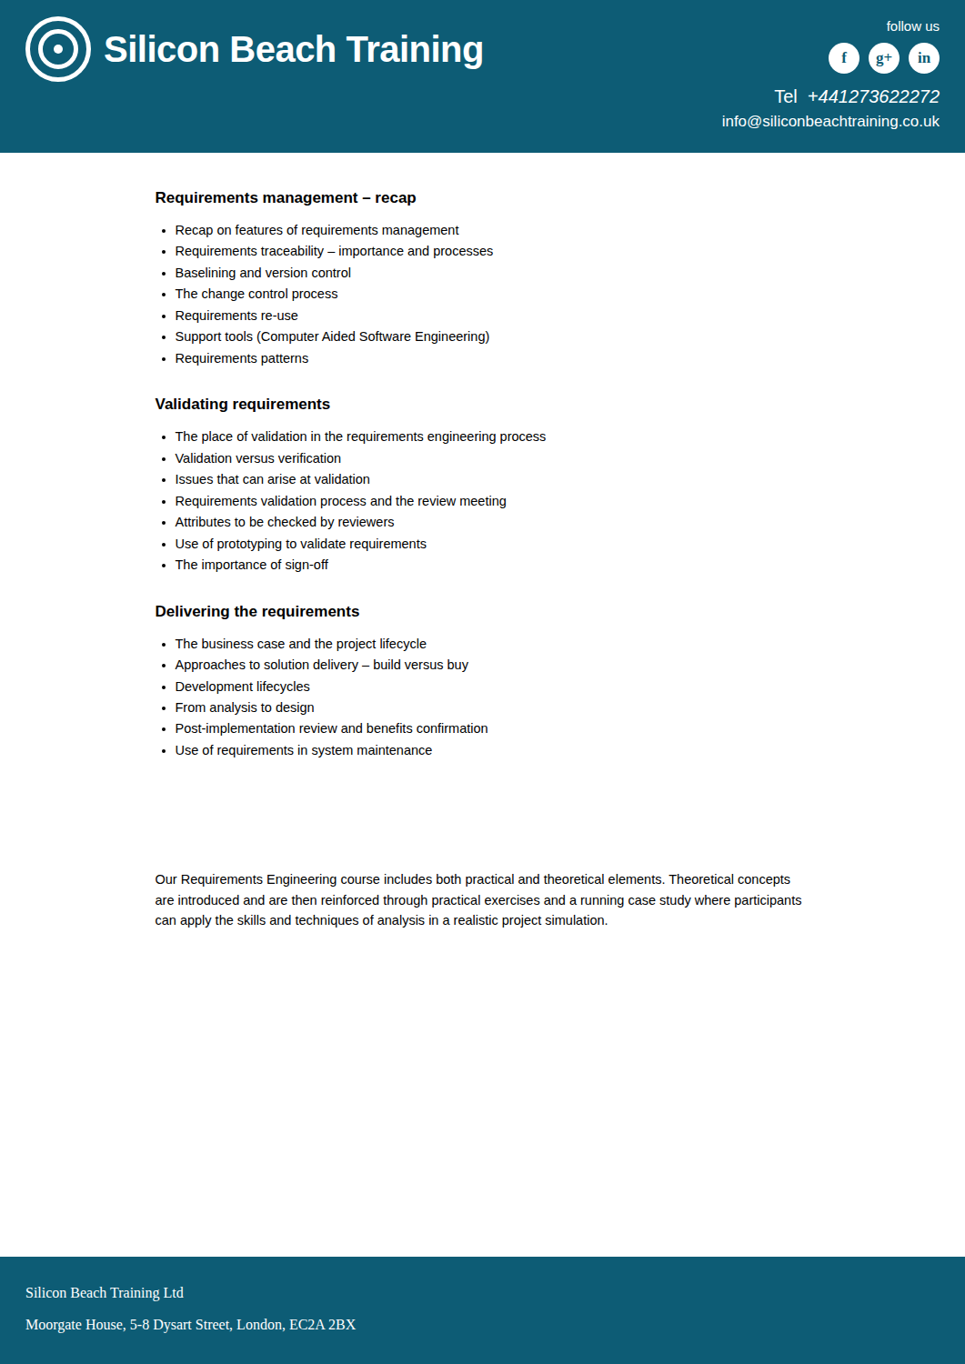Silicon Beach Training
follow us
f g+ in
Tel +441273622272
info@siliconbeachtraining.co.uk
Requirements management – recap
Recap on features of requirements management
Requirements traceability – importance and processes
Baselining and version control
The change control process
Requirements re-use
Support tools (Computer Aided Software Engineering)
Requirements patterns
Validating requirements
The place of validation in the requirements engineering process
Validation versus verification
Issues that can arise at validation
Requirements validation process and the review meeting
Attributes to be checked by reviewers
Use of prototyping to validate requirements
The importance of sign-off
Delivering the requirements
The business case and the project lifecycle
Approaches to solution delivery – build versus buy
Development lifecycles
From analysis to design
Post-implementation review and benefits confirmation
Use of requirements in system maintenance
Our Requirements Engineering course includes both practical and theoretical elements. Theoretical concepts are introduced and are then reinforced through practical exercises and a running case study where participants can apply the skills and techniques of analysis in a realistic project simulation.
Silicon Beach Training Ltd
Moorgate House, 5-8 Dysart Street, London, EC2A 2BX